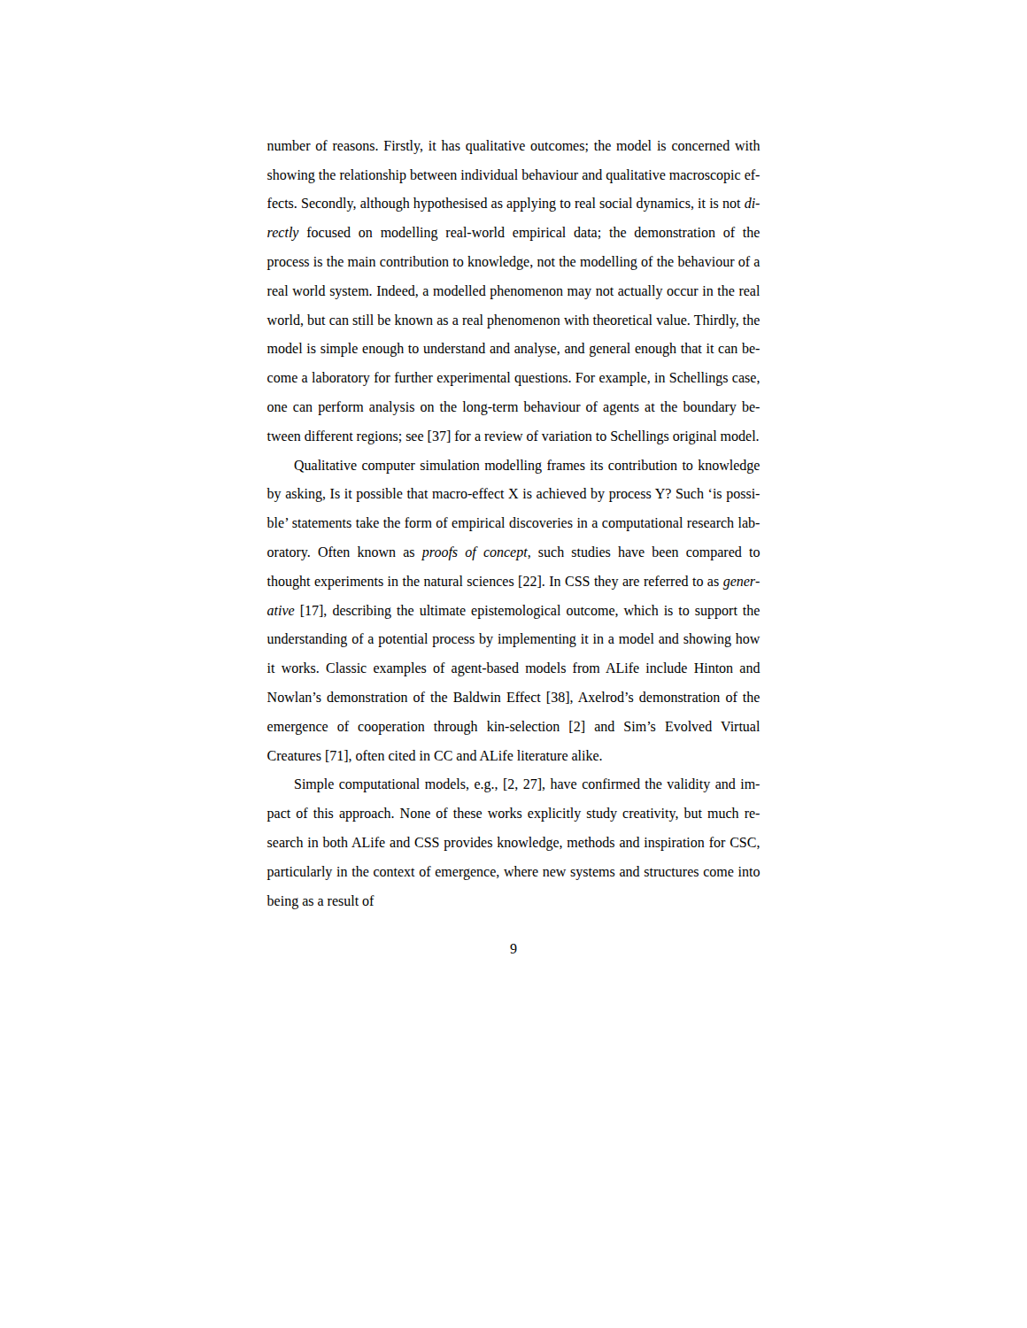number of reasons. Firstly, it has qualitative outcomes; the model is concerned with showing the relationship between individual behaviour and qualitative macroscopic effects. Secondly, although hypothesised as applying to real social dynamics, it is not directly focused on modelling real-world empirical data; the demonstration of the process is the main contribution to knowledge, not the modelling of the behaviour of a real world system. Indeed, a modelled phenomenon may not actually occur in the real world, but can still be known as a real phenomenon with theoretical value. Thirdly, the model is simple enough to understand and analyse, and general enough that it can become a laboratory for further experimental questions. For example, in Schellings case, one can perform analysis on the long-term behaviour of agents at the boundary between different regions; see [37] for a review of variation to Schellings original model.
Qualitative computer simulation modelling frames its contribution to knowledge by asking, Is it possible that macro-effect X is achieved by process Y? Such ‘is possible’ statements take the form of empirical discoveries in a computational research laboratory. Often known as proofs of concept, such studies have been compared to thought experiments in the natural sciences [22]. In CSS they are referred to as generative [17], describing the ultimate epistemological outcome, which is to support the understanding of a potential process by implementing it in a model and showing how it works. Classic examples of agent-based models from ALife include Hinton and Nowlan’s demonstration of the Baldwin Effect [38], Axelrod’s demonstration of the emergence of cooperation through kin-selection [2] and Sim’s Evolved Virtual Creatures [71], often cited in CC and ALife literature alike.
Simple computational models, e.g., [2, 27], have confirmed the validity and impact of this approach. None of these works explicitly study creativity, but much research in both ALife and CSS provides knowledge, methods and inspiration for CSC, particularly in the context of emergence, where new systems and structures come into being as a result of
9